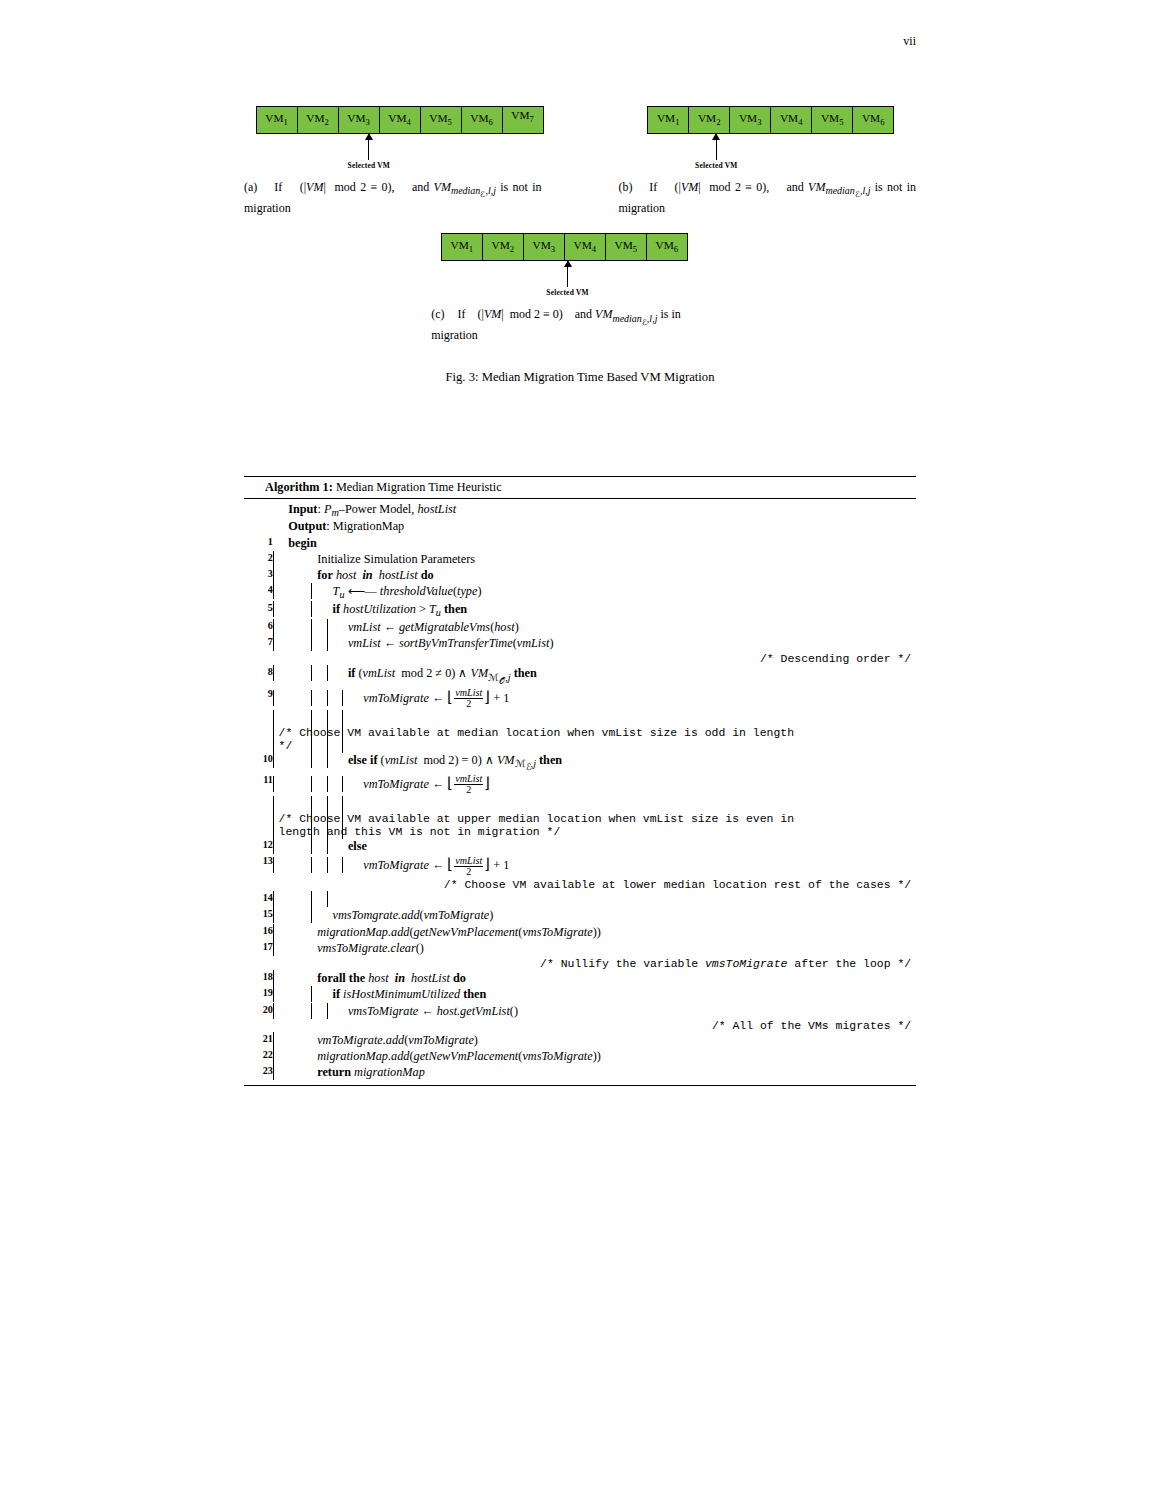vii
VM1
VM2
VM3
VM4
VM5
VM6
VM7
Selected VM
(a) If (|VM| mod 2 ≡ 0), and VMmedianℰ,l,j is not in migration
VM1
VM2
VM3
VM4
VM5
VM6
Selected VM
(b) If (|VM| mod 2 ≡ 0), and VMmedianℰ,l,j is not in migration
VM1
VM2
VM3
VM4
VM5
VM6
Selected VM
(c) If (|VM| mod 2 ≡ 0) and VMmedianℰ,l,j is in migration
Fig. 3: Median Migration Time Based VM Migration
Algorithm 1: Median Migration Time Heuristic
| | Input : P m –Power Model, hostList |
| | Output : MigrationMap |
| 1 | begin |
| 2 | Initialize Simulation Parameters |
| 3 | for host in hostList do |
| 4 | T u ⟵— thresholdValue ( type ) |
| 5 | if hostUtilization > T u then |
| 6 | vmList ← getMigratableVms ( host ) |
| 7 | vmList ← sortByVmTransferTime ( vmList ) |
| | /* Descending order */ |
| 8 | if ( vmList mod 2 ≠ 0) ∧ VM ℳ 𝒪 , j then |
| 9 | vmToMigrate ← ⌊ vmList 2 ⌋ + 1 |
| | /* Choose VM available at median location when vmList size is odd in length */ |
| 10 | else if ( vmList mod 2) = 0) ∧ VM ℳ ℰ , j then |
| 11 | vmToMigrate ← ⌊ vmList 2 ⌋ |
| | /* Choose VM available at upper median location when vmList size is even in length and this VM is not in migration */ |
| 12 | else |
| 13 | vmToMigrate ← ⌊ vmList 2 ⌋ + 1 |
| | /* Choose VM available at lower median location rest of the cases */ |
| 14 | |
| 15 | vmsTomgrate.add ( vmToMigrate ) |
| 16 | migrationMap.add ( getNewVmPlacement ( vmsToMigrate )) |
| 17 | vmsToMigrate.clear () |
| | /* Nullify the variable vmsToMigrate after the loop */ |
| 18 | forall the host in hostList do |
| 19 | if isHostMinimumUtilized then |
| 20 | vmsToMigrate ← host.getVmList () /* All of the VMs migrates */ |
| 21 | vmToMigrate.add ( vmToMigrate ) |
| 22 | migrationMap.add ( getNewVmPlacement ( vmsToMigrate )) |
| 23 | return migrationMap |